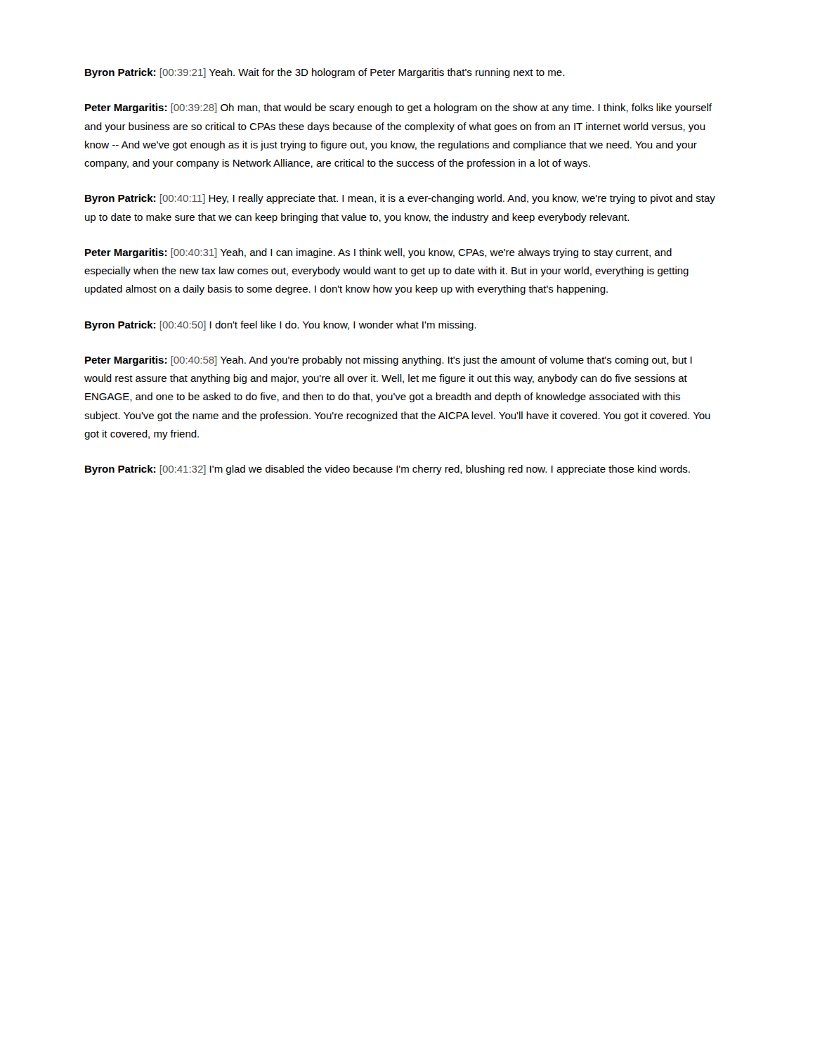Byron Patrick: [00:39:21] Yeah. Wait for the 3D hologram of Peter Margaritis that's running next to me.
Peter Margaritis: [00:39:28] Oh man, that would be scary enough to get a hologram on the show at any time. I think, folks like yourself and your business are so critical to CPAs these days because of the complexity of what goes on from an IT internet world versus, you know -- And we've got enough as it is just trying to figure out, you know, the regulations and compliance that we need. You and your company, and your company is Network Alliance, are critical to the success of the profession in a lot of ways.
Byron Patrick: [00:40:11] Hey, I really appreciate that. I mean, it is a ever-changing world. And, you know, we're trying to pivot and stay up to date to make sure that we can keep bringing that value to, you know, the industry and keep everybody relevant.
Peter Margaritis: [00:40:31] Yeah, and I can imagine. As I think well, you know, CPAs, we're always trying to stay current, and especially when the new tax law comes out, everybody would want to get up to date with it. But in your world, everything is getting updated almost on a daily basis to some degree. I don't know how you keep up with everything that's happening.
Byron Patrick: [00:40:50] I don't feel like I do. You know, I wonder what I'm missing.
Peter Margaritis: [00:40:58] Yeah. And you're probably not missing anything. It's just the amount of volume that's coming out, but I would rest assure that anything big and major, you're all over it. Well, let me figure it out this way, anybody can do five sessions at ENGAGE, and one to be asked to do five, and then to do that, you've got a breadth and depth of knowledge associated with this subject. You've got the name and the profession. You're recognized that the AICPA level. You'll have it covered. You got it covered. You got it covered, my friend.
Byron Patrick: [00:41:32] I'm glad we disabled the video because I'm cherry red, blushing red now. I appreciate those kind words.